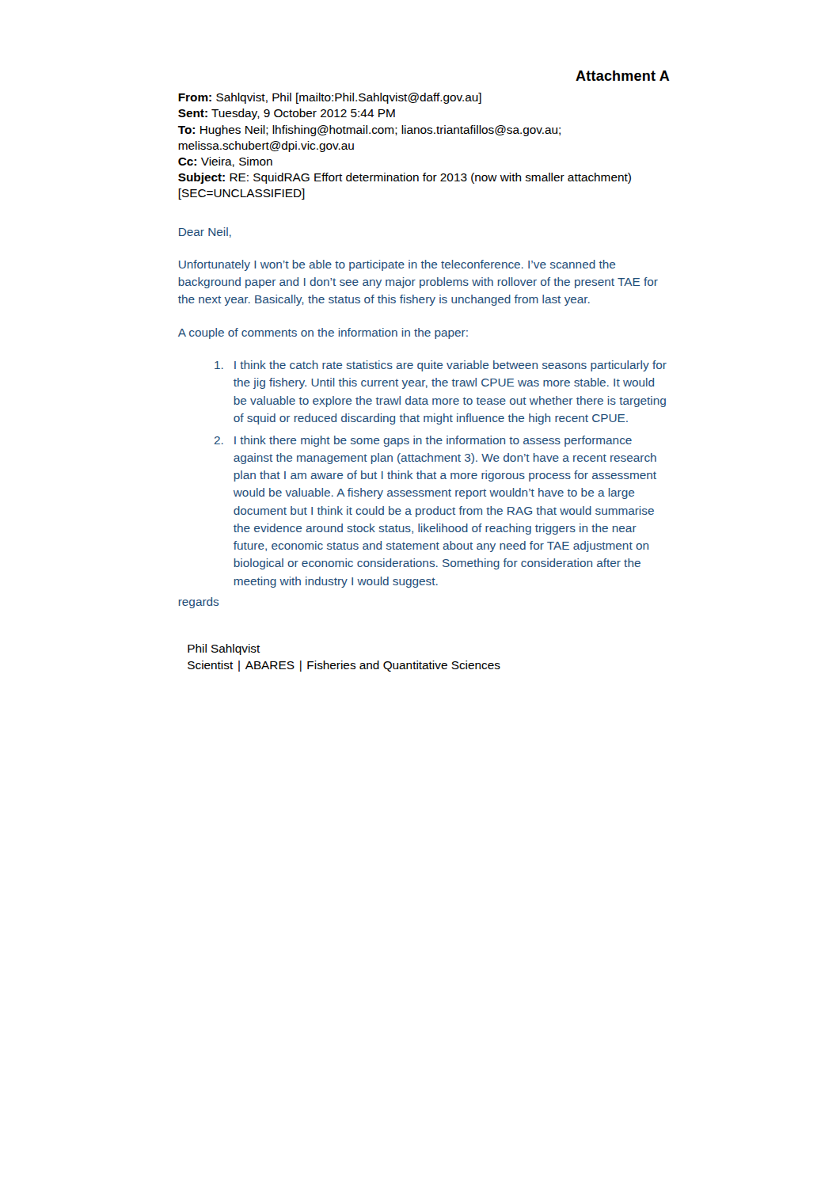Attachment A
From: Sahlqvist, Phil [mailto:Phil.Sahlqvist@daff.gov.au]
Sent: Tuesday, 9 October 2012 5:44 PM
To: Hughes Neil; lhfishing@hotmail.com; lianos.triantafillos@sa.gov.au; melissa.schubert@dpi.vic.gov.au
Cc: Vieira, Simon
Subject: RE: SquidRAG Effort determination for 2013 (now with smaller attachment) [SEC=UNCLASSIFIED]
Dear Neil,
Unfortunately I won’t be able to participate in the teleconference. I’ve scanned the background paper and I don’t see any major problems with rollover of the present TAE for the next year. Basically, the status of this fishery is unchanged from last year.
A couple of comments on the information in the paper:
I think the catch rate statistics are quite variable between seasons particularly for the jig fishery. Until this current year, the trawl CPUE was more stable. It would be valuable to explore the trawl data more to tease out whether there is targeting of squid or reduced discarding that might influence the high recent CPUE.
I think there might be some gaps in the information to assess performance against the management plan (attachment 3). We don’t have a recent research plan that I am aware of but I think that a more rigorous process for assessment would be valuable. A fishery assessment report wouldn’t have to be a large document but I think it could be a product from the RAG that would summarise the evidence around stock status, likelihood of reaching triggers in the near future, economic status and statement about any need for TAE adjustment on biological or economic considerations. Something for consideration after the meeting with industry I would suggest.
regards
Phil Sahlqvist
Scientist|ABARES|Fisheries and Quantitative Sciences